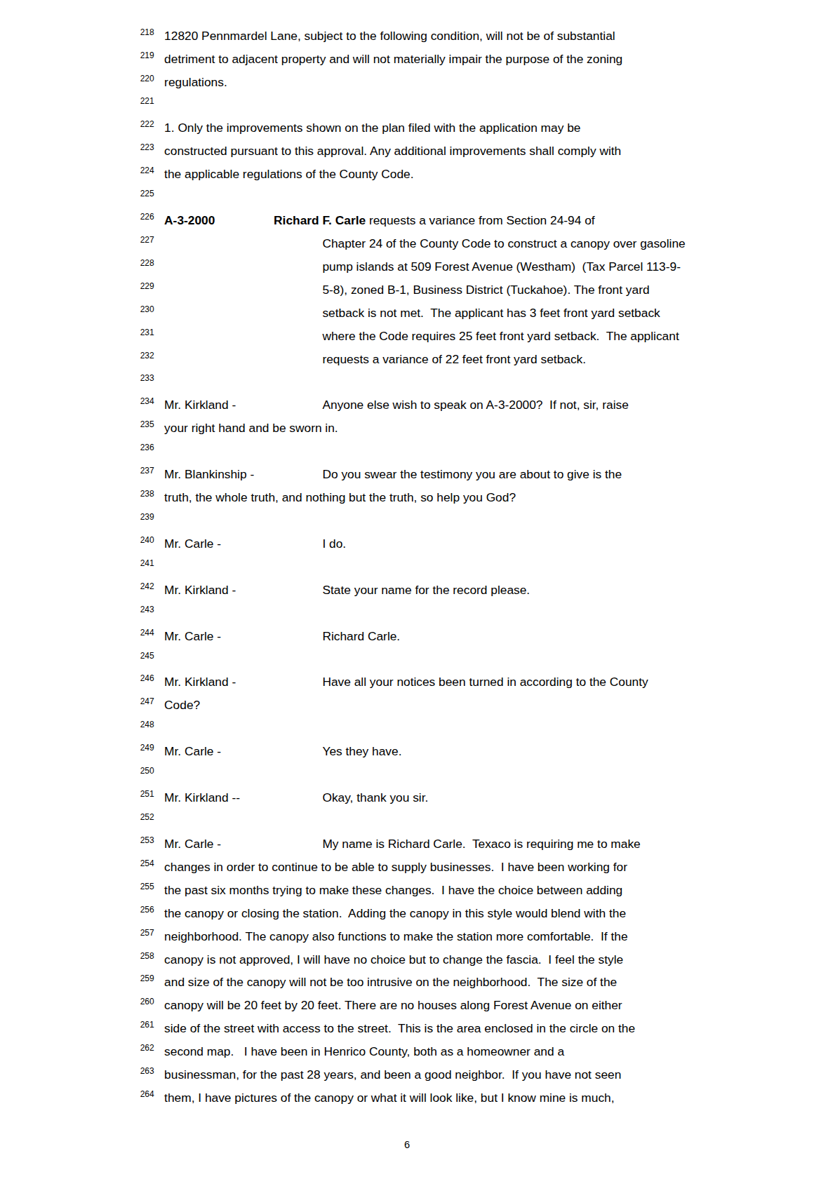21812820 Pennmardel Lane, subject to the following condition, will not be of substantial
219 detriment to adjacent property and will not materially impair the purpose of the zoning
220 regulations.
221
2221. Only the improvements shown on the plan filed with the application may be
223 constructed pursuant to this approval. Any additional improvements shall comply with
224 the applicable regulations of the County Code.
225
226 A-3-2000 Richard F. Carle requests a variance from Section 24-94 of
227 Chapter 24 of the County Code to construct a canopy over gasoline
228 pump islands at 509 Forest Avenue (Westham) (Tax Parcel 113-9-
2295-8), zoned B-1, Business District (Tuckahoe). The front yard
230 setback is not met. The applicant has 3 feet front yard setback
231 where the Code requires 25 feet front yard setback. The applicant
232 requests a variance of 22 feet front yard setback.
233
234 Mr. Kirkland -Anyone else wish to speak on A-3-2000? If not, sir, raise
235 your right hand and be sworn in.
236
237 Mr. Blankinship -Do you swear the testimony you are about to give is the
238 truth, the whole truth, and nothing but the truth, so help you God?
239
240 Mr. Carle -I do.
241
242 Mr. Kirkland -State your name for the record please.
243
244 Mr. Carle -Richard Carle.
245
246 Mr. Kirkland -Have all your notices been turned in according to the County
247 Code?
248
249 Mr. Carle -Yes they have.
250
251 Mr. Kirkland --Okay, thank you sir.
252
253 Mr. Carle -My name is Richard Carle. Texaco is requiring me to make
254 changes in order to continue to be able to supply businesses. I have been working for
255 the past six months trying to make these changes. I have the choice between adding
256 the canopy or closing the station. Adding the canopy in this style would blend with the
257 neighborhood. The canopy also functions to make the station more comfortable. If the
258 canopy is not approved, I will have no choice but to change the fascia. I feel the style
259 and size of the canopy will not be too intrusive on the neighborhood. The size of the
260 canopy will be 20 feet by 20 feet. There are no houses along Forest Avenue on either
261 side of the street with access to the street. This is the area enclosed in the circle on the
262 second map. I have been in Henrico County, both as a homeowner and a
263 businessman, for the past 28 years, and been a good neighbor. If you have not seen
264 them, I have pictures of the canopy or what it will look like, but I know mine is much,
6